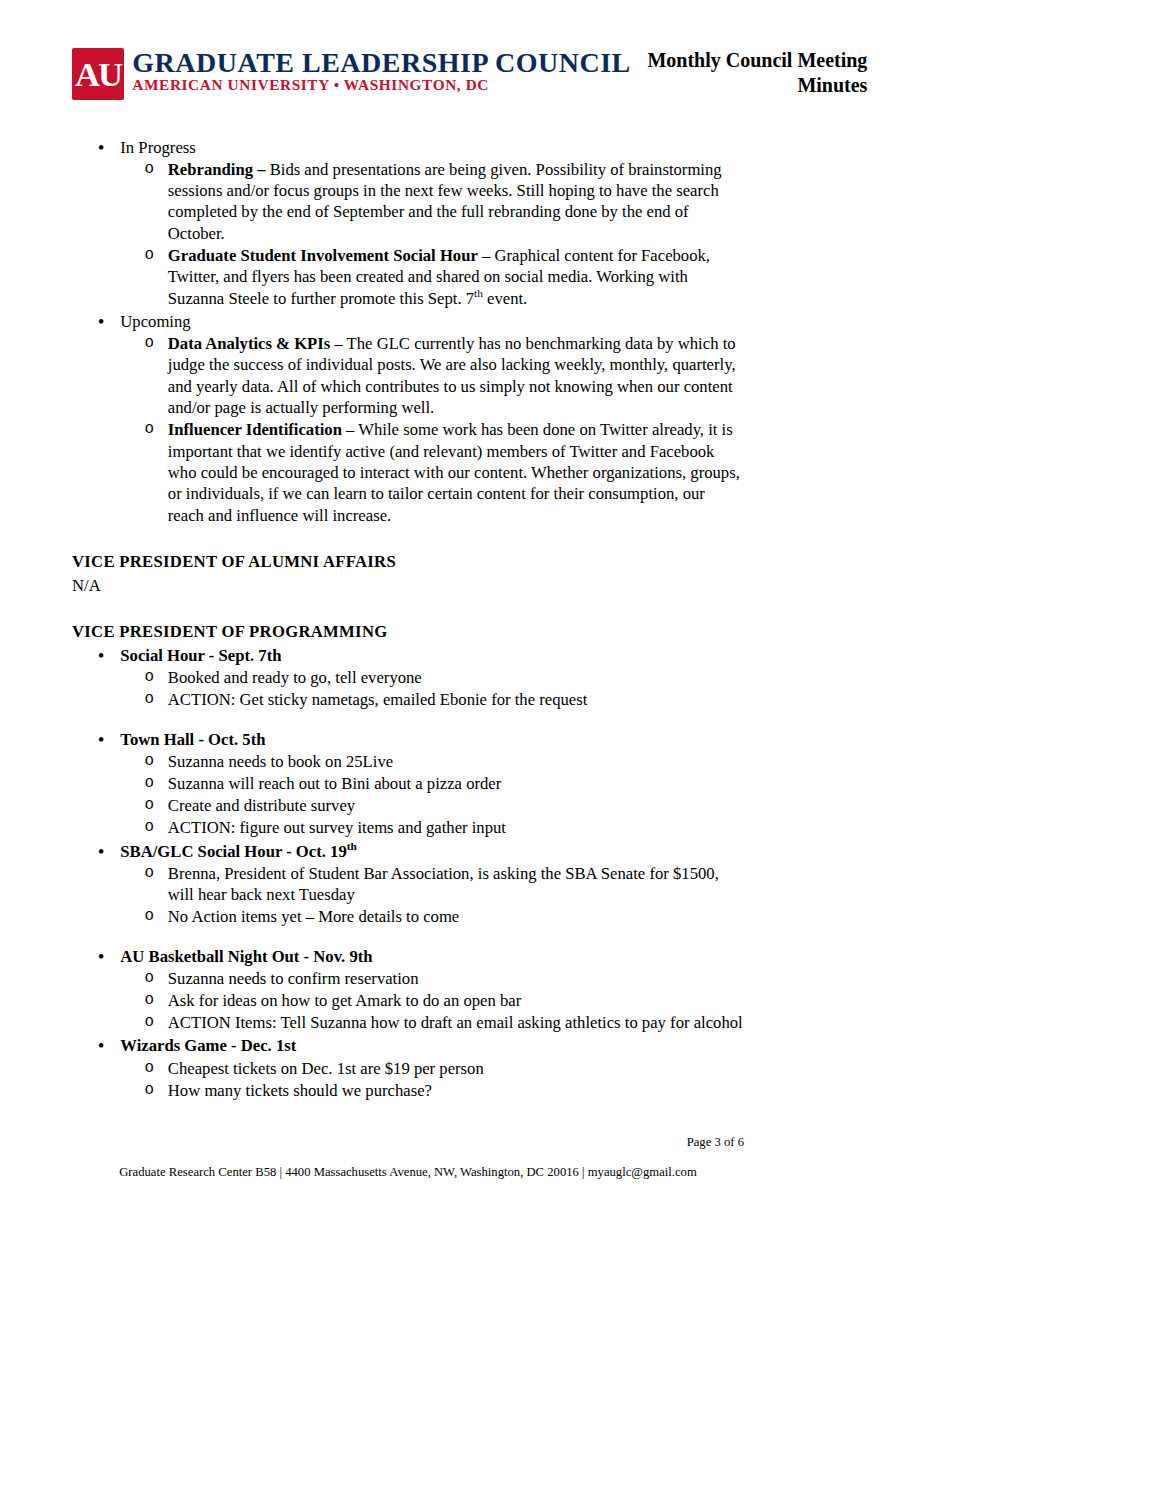AU
GRADUATE LEADERSHIP COUNCIL
AMERICAN UNIVERSITY • WASHINGTON, DC
Monthly Council Meeting
Minutes
In Progress
Rebranding – Bids and presentations are being given. Possibility of brainstorming sessions and/or focus groups in the next few weeks. Still hoping to have the search completed by the end of September and the full rebranding done by the end of October.
Graduate Student Involvement Social Hour – Graphical content for Facebook, Twitter, and flyers has been created and shared on social media. Working with Suzanna Steele to further promote this Sept. 7th event.
Upcoming
Data Analytics & KPIs – The GLC currently has no benchmarking data by which to judge the success of individual posts. We are also lacking weekly, monthly, quarterly, and yearly data. All of which contributes to us simply not knowing when our content and/or page is actually performing well.
Influencer Identification – While some work has been done on Twitter already, it is important that we identify active (and relevant) members of Twitter and Facebook who could be encouraged to interact with our content. Whether organizations, groups, or individuals, if we can learn to tailor certain content for their consumption, our reach and influence will increase.
VICE PRESIDENT OF ALUMNI AFFAIRS
N/A
VICE PRESIDENT OF PROGRAMMING
Social Hour - Sept. 7th
Booked and ready to go, tell everyone
ACTION: Get sticky nametags, emailed Ebonie for the request
Town Hall - Oct. 5th
Suzanna needs to book on 25Live
Suzanna will reach out to Bini about a pizza order
Create and distribute survey
ACTION: figure out survey items and gather input
SBA/GLC Social Hour - Oct. 19th
Brenna, President of Student Bar Association, is asking the SBA Senate for $1500, will hear back next Tuesday
No Action items yet – More details to come
AU Basketball Night Out - Nov. 9th
Suzanna needs to confirm reservation
Ask for ideas on how to get Amark to do an open bar
ACTION Items: Tell Suzanna how to draft an email asking athletics to pay for alcohol
Wizards Game - Dec. 1st
Cheapest tickets on Dec. 1st are $19 per person
How many tickets should we purchase?
Page 3 of 6
Graduate Research Center B58 | 4400 Massachusetts Avenue, NW, Washington, DC 20016 | myauglc@gmail.com